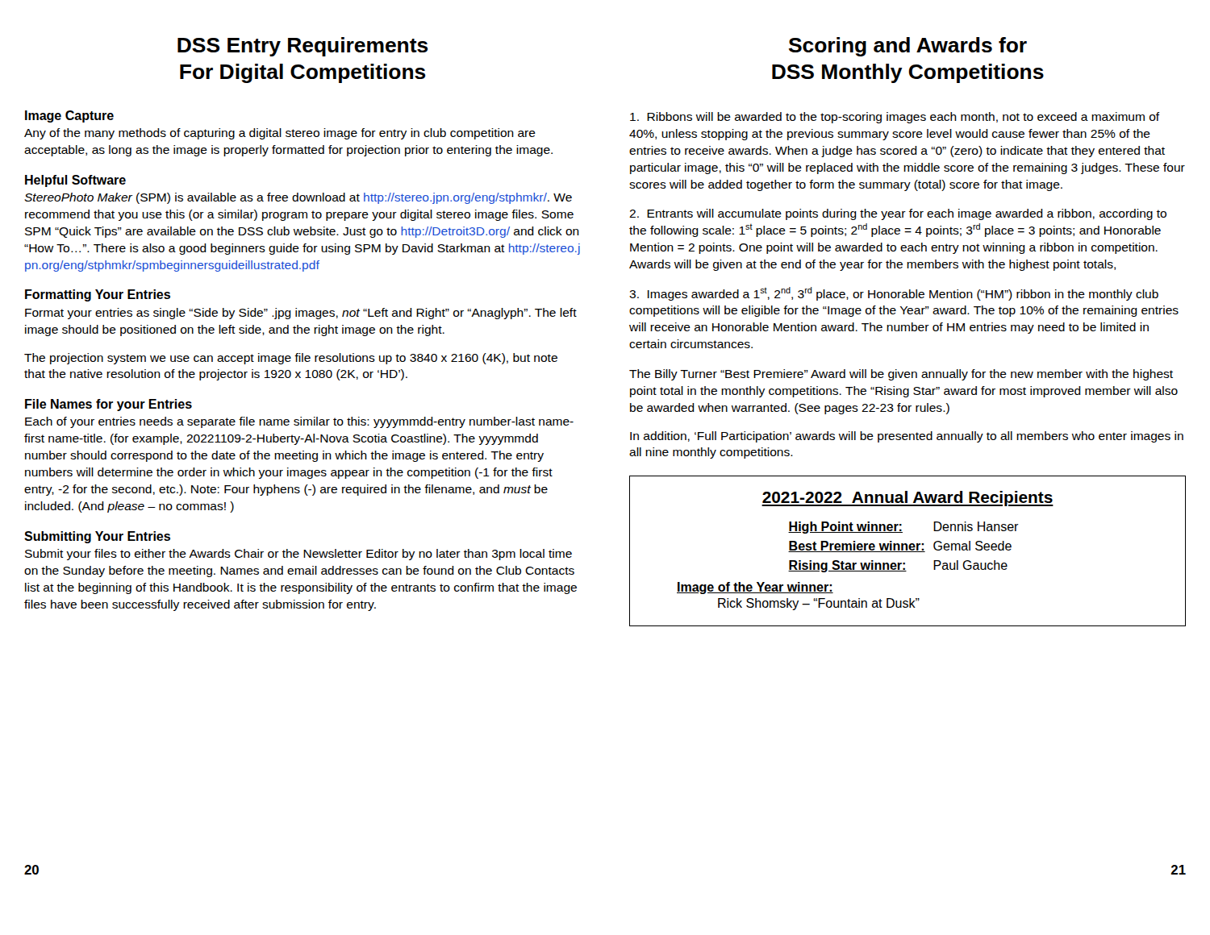DSS Entry Requirements
For Digital Competitions
Image Capture
Any of the many methods of capturing a digital stereo image for entry in club competition are acceptable, as long as the image is properly formatted for projection prior to entering the image.
Helpful Software
StereoPhoto Maker (SPM) is available as a free download at http://stereo.jpn.org/eng/stphmkr/. We recommend that you use this (or a similar) program to prepare your digital stereo image files. Some SPM “Quick Tips” are available on the DSS club website. Just go to http://Detroit3D.org/ and click on “How To…”. There is also a good beginners guide for using SPM by David Starkman at http://stereo.jpn.org/eng/stphmkr/spmbeginnersguideillustrated.pdf
Formatting Your Entries
Format your entries as single “Side by Side” .jpg images, not “Left and Right” or “Anaglyph”. The left image should be positioned on the left side, and the right image on the right.
The projection system we use can accept image file resolutions up to 3840 x 2160 (4K), but note that the native resolution of the projector is 1920 x 1080 (2K, or ‘HD’).
File Names for your Entries
Each of your entries needs a separate file name similar to this: yyyymmdd-entry number-last name-first name-title. (for example, 20221109-2-Huberty-Al-Nova Scotia Coastline). The yyyymmdd number should correspond to the date of the meeting in which the image is entered. The entry numbers will determine the order in which your images appear in the competition (-1 for the first entry, -2 for the second, etc.). Note: Four hyphens (-) are required in the filename, and must be included. (And please – no commas! )
Submitting Your Entries
Submit your files to either the Awards Chair or the Newsletter Editor by no later than 3pm local time on the Sunday before the meeting. Names and email addresses can be found on the Club Contacts list at the beginning of this Handbook. It is the responsibility of the entrants to confirm that the image files have been successfully received after submission for entry.
20
Scoring and Awards for
DSS Monthly Competitions
1. Ribbons will be awarded to the top-scoring images each month, not to exceed a maximum of 40%, unless stopping at the previous summary score level would cause fewer than 25% of the entries to receive awards. When a judge has scored a “0” (zero) to indicate that they entered that particular image, this “0” will be replaced with the middle score of the remaining 3 judges. These four scores will be added together to form the summary (total) score for that image.
2. Entrants will accumulate points during the year for each image awarded a ribbon, according to the following scale: 1st place = 5 points; 2nd place = 4 points; 3rd place = 3 points; and Honorable Mention = 2 points. One point will be awarded to each entry not winning a ribbon in competition. Awards will be given at the end of the year for the members with the highest point totals,
3. Images awarded a 1st, 2nd, 3rd place, or Honorable Mention (“HM”) ribbon in the monthly club competitions will be eligible for the “Image of the Year” award. The top 10% of the remaining entries will receive an Honorable Mention award. The number of HM entries may need to be limited in certain circumstances.
The Billy Turner “Best Premiere” Award will be given annually for the new member with the highest point total in the monthly competitions. The “Rising Star” award for most improved member will also be awarded when warranted. (See pages 22-23 for rules.)
In addition, ‘Full Participation’ awards will be presented annually to all members who enter images in all nine monthly competitions.
2021-2022 Annual Award Recipients
| High Point winner: | Dennis Hanser |
| Best Premiere winner: | Gemal Seede |
| Rising Star winner: | Paul Gauche |
Image of the Year winner:
Rick Shomsky – “Fountain at Dusk”
21